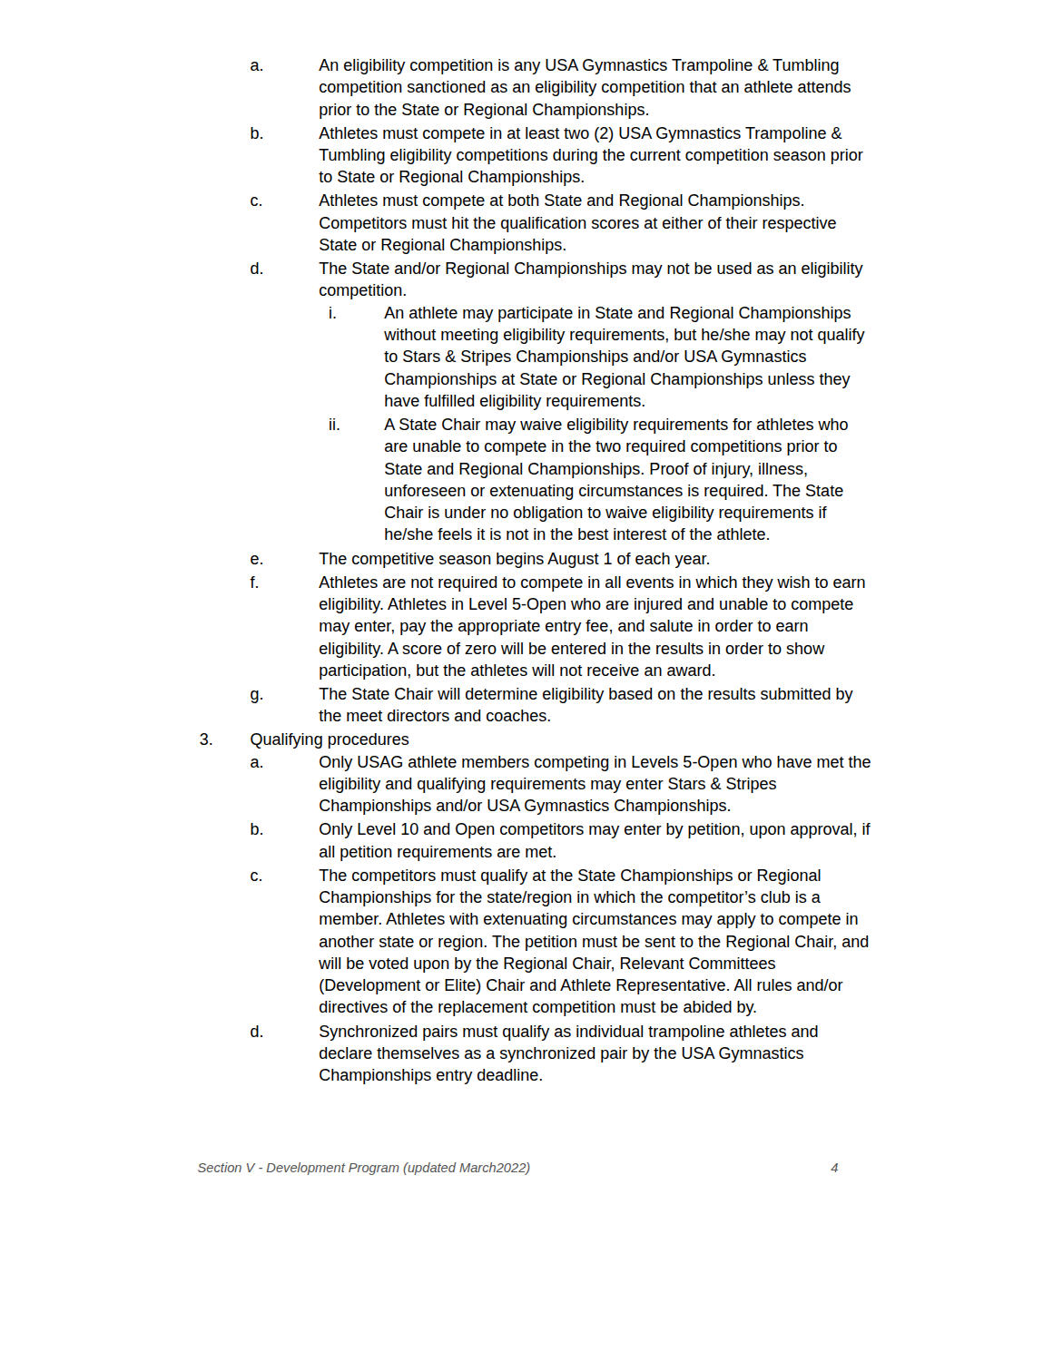a. An eligibility competition is any USA Gymnastics Trampoline & Tumbling competition sanctioned as an eligibility competition that an athlete attends prior to the State or Regional Championships.
b. Athletes must compete in at least two (2) USA Gymnastics Trampoline & Tumbling eligibility competitions during the current competition season prior to State or Regional Championships.
c. Athletes must compete at both State and Regional Championships. Competitors must hit the qualification scores at either of their respective State or Regional Championships.
d. The State and/or Regional Championships may not be used as an eligibility competition.
i. An athlete may participate in State and Regional Championships without meeting eligibility requirements, but he/she may not qualify to Stars & Stripes Championships and/or USA Gymnastics Championships at State or Regional Championships unless they have fulfilled eligibility requirements.
ii. A State Chair may waive eligibility requirements for athletes who are unable to compete in the two required competitions prior to State and Regional Championships. Proof of injury, illness, unforeseen or extenuating circumstances is required. The State Chair is under no obligation to waive eligibility requirements if he/she feels it is not in the best interest of the athlete.
e. The competitive season begins August 1 of each year.
f. Athletes are not required to compete in all events in which they wish to earn eligibility. Athletes in Level 5-Open who are injured and unable to compete may enter, pay the appropriate entry fee, and salute in order to earn eligibility. A score of zero will be entered in the results in order to show participation, but the athletes will not receive an award.
g. The State Chair will determine eligibility based on the results submitted by the meet directors and coaches.
3. Qualifying procedures
a. Only USAG athlete members competing in Levels 5-Open who have met the eligibility and qualifying requirements may enter Stars & Stripes Championships and/or USA Gymnastics Championships.
b. Only Level 10 and Open competitors may enter by petition, upon approval, if all petition requirements are met.
c. The competitors must qualify at the State Championships or Regional Championships for the state/region in which the competitor’s club is a member. Athletes with extenuating circumstances may apply to compete in another state or region. The petition must be sent to the Regional Chair, and will be voted upon by the Regional Chair, Relevant Committees (Development or Elite) Chair and Athlete Representative. All rules and/or directives of the replacement competition must be abided by.
d. Synchronized pairs must qualify as individual trampoline athletes and declare themselves as a synchronized pair by the USA Gymnastics Championships entry deadline.
Section V - Development Program (updated March2022) 4